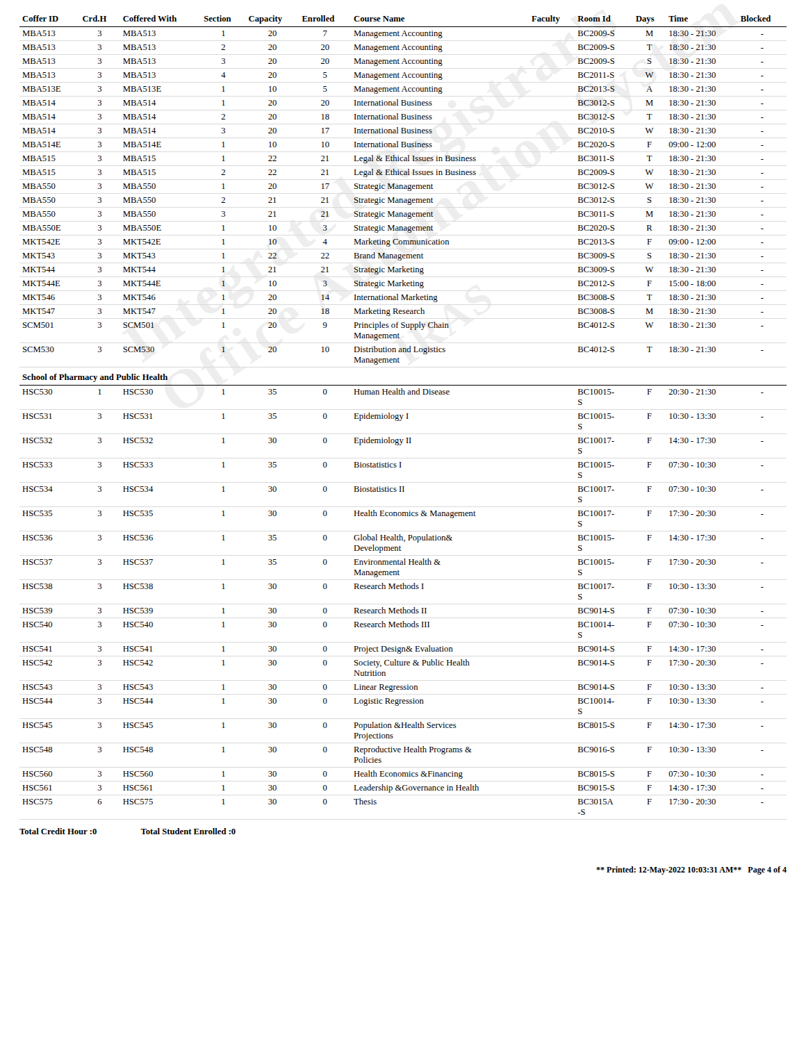Integrated Registrar's Office Automation System
IRAS
| Coffer ID | Crd.H | Coffered With | Section | Capacity | Enrolled | Course Name | Faculty | Room Id | Days | Time | Blocked |
| --- | --- | --- | --- | --- | --- | --- | --- | --- | --- | --- | --- |
| MBA513 | 3 | MBA513 | 1 | 20 | 7 | Management Accounting | | BC2009-S | M | 18:30 - 21:30 | - |
| MBA513 | 3 | MBA513 | 2 | 20 | 20 | Management Accounting | | BC2009-S | T | 18:30 - 21:30 | - |
| MBA513 | 3 | MBA513 | 3 | 20 | 20 | Management Accounting | | BC2009-S | S | 18:30 - 21:30 | - |
| MBA513 | 3 | MBA513 | 4 | 20 | 5 | Management Accounting | | BC2011-S | W | 18:30 - 21:30 | - |
| MBA513E | 3 | MBA513E | 1 | 10 | 5 | Management Accounting | | BC2013-S | A | 18:30 - 21:30 | - |
| MBA514 | 3 | MBA514 | 1 | 20 | 20 | International Business | | BC3012-S | M | 18:30 - 21:30 | - |
| MBA514 | 3 | MBA514 | 2 | 20 | 18 | International Business | | BC3012-S | T | 18:30 - 21:30 | - |
| MBA514 | 3 | MBA514 | 3 | 20 | 17 | International Business | | BC2010-S | W | 18:30 - 21:30 | - |
| MBA514E | 3 | MBA514E | 1 | 10 | 10 | International Business | | BC2020-S | F | 09:00 - 12:00 | - |
| MBA515 | 3 | MBA515 | 1 | 22 | 21 | Legal & Ethical Issues in Business | | BC3011-S | T | 18:30 - 21:30 | - |
| MBA515 | 3 | MBA515 | 2 | 22 | 21 | Legal & Ethical Issues in Business | | BC2009-S | W | 18:30 - 21:30 | - |
| MBA550 | 3 | MBA550 | 1 | 20 | 17 | Strategic Management | | BC3012-S | W | 18:30 - 21:30 | - |
| MBA550 | 3 | MBA550 | 2 | 21 | 21 | Strategic Management | | BC3012-S | S | 18:30 - 21:30 | - |
| MBA550 | 3 | MBA550 | 3 | 21 | 21 | Strategic Management | | BC3011-S | M | 18:30 - 21:30 | - |
| MBA550E | 3 | MBA550E | 1 | 10 | 3 | Strategic Management | | BC2020-S | R | 18:30 - 21:30 | - |
| MKT542E | 3 | MKT542E | 1 | 10 | 4 | Marketing Communication | | BC2013-S | F | 09:00 - 12:00 | - |
| MKT543 | 3 | MKT543 | 1 | 22 | 22 | Brand Management | | BC3009-S | S | 18:30 - 21:30 | - |
| MKT544 | 3 | MKT544 | 1 | 21 | 21 | Strategic Marketing | | BC3009-S | W | 18:30 - 21:30 | - |
| MKT544E | 3 | MKT544E | 1 | 10 | 3 | Strategic Marketing | | BC2012-S | F | 15:00 - 18:00 | - |
| MKT546 | 3 | MKT546 | 1 | 20 | 14 | International Marketing | | BC3008-S | T | 18:30 - 21:30 | - |
| MKT547 | 3 | MKT547 | 1 | 20 | 18 | Marketing Research | | BC3008-S | M | 18:30 - 21:30 | - |
| SCM501 | 3 | SCM501 | 1 | 20 | 9 | Principles of Supply Chain Management | | BC4012-S | W | 18:30 - 21:30 | - |
| SCM530 | 3 | SCM530 | 1 | 20 | 10 | Distribution and Logistics Management | | BC4012-S | T | 18:30 - 21:30 | - |
| School of Pharmacy and Public Health |
| HSC530 | 1 | HSC530 | 1 | 35 | 0 | Human Health and Disease | | BC10015- S | F | 20:30 - 21:30 | - |
| HSC531 | 3 | HSC531 | 1 | 35 | 0 | Epidemiology I | | BC10015- S | F | 10:30 - 13:30 | - |
| HSC532 | 3 | HSC532 | 1 | 30 | 0 | Epidemiology II | | BC10017- S | F | 14:30 - 17:30 | - |
| HSC533 | 3 | HSC533 | 1 | 35 | 0 | Biostatistics I | | BC10015- S | F | 07:30 - 10:30 | - |
| HSC534 | 3 | HSC534 | 1 | 30 | 0 | Biostatistics II | | BC10017- S | F | 07:30 - 10:30 | - |
| HSC535 | 3 | HSC535 | 1 | 30 | 0 | Health Economics & Management | | BC10017- S | F | 17:30 - 20:30 | - |
| HSC536 | 3 | HSC536 | 1 | 35 | 0 | Global Health, Population& Development | | BC10015- S | F | 14:30 - 17:30 | - |
| HSC537 | 3 | HSC537 | 1 | 35 | 0 | Environmental Health & Management | | BC10015- S | F | 17:30 - 20:30 | - |
| HSC538 | 3 | HSC538 | 1 | 30 | 0 | Research Methods I | | BC10017- S | F | 10:30 - 13:30 | - |
| HSC539 | 3 | HSC539 | 1 | 30 | 0 | Research Methods II | | BC9014-S | F | 07:30 - 10:30 | - |
| HSC540 | 3 | HSC540 | 1 | 30 | 0 | Research Methods III | | BC10014- S | F | 07:30 - 10:30 | - |
| HSC541 | 3 | HSC541 | 1 | 30 | 0 | Project Design& Evaluation | | BC9014-S | F | 14:30 - 17:30 | - |
| HSC542 | 3 | HSC542 | 1 | 30 | 0 | Society, Culture & Public Health Nutrition | | BC9014-S | F | 17:30 - 20:30 | - |
| HSC543 | 3 | HSC543 | 1 | 30 | 0 | Linear Regression | | BC9014-S | F | 10:30 - 13:30 | - |
| HSC544 | 3 | HSC544 | 1 | 30 | 0 | Logistic Regression | | BC10014- S | F | 10:30 - 13:30 | - |
| HSC545 | 3 | HSC545 | 1 | 30 | 0 | Population &Health Services Projections | | BC8015-S | F | 14:30 - 17:30 | - |
| HSC548 | 3 | HSC548 | 1 | 30 | 0 | Reproductive Health Programs & Policies | | BC9016-S | F | 10:30 - 13:30 | - |
| HSC560 | 3 | HSC560 | 1 | 30 | 0 | Health Economics &Financing | | BC8015-S | F | 07:30 - 10:30 | - |
| HSC561 | 3 | HSC561 | 1 | 30 | 0 | Leadership &Governance in Health | | BC9015-S | F | 14:30 - 17:30 | - |
| HSC575 | 6 | HSC575 | 1 | 30 | 0 | Thesis | | BC3015A -S | F | 17:30 - 20:30 | - |
Total Credit Hour :0 Total Student Enrolled :0
** Printed: 12-May-2022 10:03:31 AM** Page 4 of 4